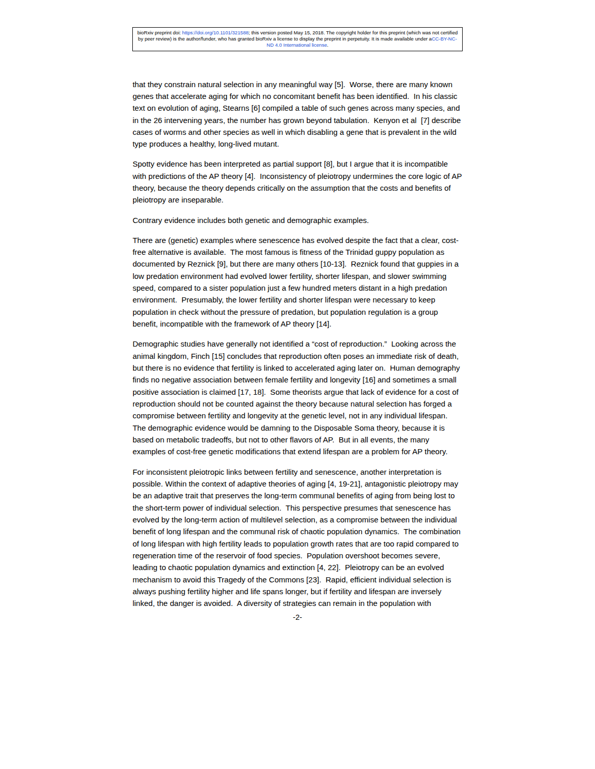bioRxiv preprint doi: https://doi.org/10.1101/321588; this version posted May 15, 2018. The copyright holder for this preprint (which was not certified by peer review) is the author/funder, who has granted bioRxiv a license to display the preprint in perpetuity. It is made available under aCC-BY-NC-ND 4.0 International license.
that they constrain natural selection in any meaningful way [5]. Worse, there are many known genes that accelerate aging for which no concomitant benefit has been identified. In his classic text on evolution of aging, Stearns [6] compiled a table of such genes across many species, and in the 26 intervening years, the number has grown beyond tabulation. Kenyon et al [7] describe cases of worms and other species as well in which disabling a gene that is prevalent in the wild type produces a healthy, long-lived mutant.
Spotty evidence has been interpreted as partial support [8], but I argue that it is incompatible with predictions of the AP theory [4]. Inconsistency of pleiotropy undermines the core logic of AP theory, because the theory depends critically on the assumption that the costs and benefits of pleiotropy are inseparable.
Contrary evidence includes both genetic and demographic examples.
There are (genetic) examples where senescence has evolved despite the fact that a clear, cost-free alternative is available. The most famous is fitness of the Trinidad guppy population as documented by Reznick [9], but there are many others [10-13]. Reznick found that guppies in a low predation environment had evolved lower fertility, shorter lifespan, and slower swimming speed, compared to a sister population just a few hundred meters distant in a high predation environment. Presumably, the lower fertility and shorter lifespan were necessary to keep population in check without the pressure of predation, but population regulation is a group benefit, incompatible with the framework of AP theory [14].
Demographic studies have generally not identified a “cost of reproduction.” Looking across the animal kingdom, Finch [15] concludes that reproduction often poses an immediate risk of death, but there is no evidence that fertility is linked to accelerated aging later on. Human demography finds no negative association between female fertility and longevity [16] and sometimes a small positive association is claimed [17, 18]. Some theorists argue that lack of evidence for a cost of reproduction should not be counted against the theory because natural selection has forged a compromise between fertility and longevity at the genetic level, not in any individual lifespan. The demographic evidence would be damning to the Disposable Soma theory, because it is based on metabolic tradeoffs, but not to other flavors of AP. But in all events, the many examples of cost-free genetic modifications that extend lifespan are a problem for AP theory.
For inconsistent pleiotropic links between fertility and senescence, another interpretation is possible. Within the context of adaptive theories of aging [4, 19-21], antagonistic pleiotropy may be an adaptive trait that preserves the long-term communal benefits of aging from being lost to the short-term power of individual selection. This perspective presumes that senescence has evolved by the long-term action of multilevel selection, as a compromise between the individual benefit of long lifespan and the communal risk of chaotic population dynamics. The combination of long lifespan with high fertility leads to population growth rates that are too rapid compared to regeneration time of the reservoir of food species. Population overshoot becomes severe, leading to chaotic population dynamics and extinction [4, 22]. Pleiotropy can be an evolved mechanism to avoid this Tragedy of the Commons [23]. Rapid, efficient individual selection is always pushing fertility higher and life spans longer, but if fertility and lifespan are inversely linked, the danger is avoided. A diversity of strategies can remain in the population with
-2-